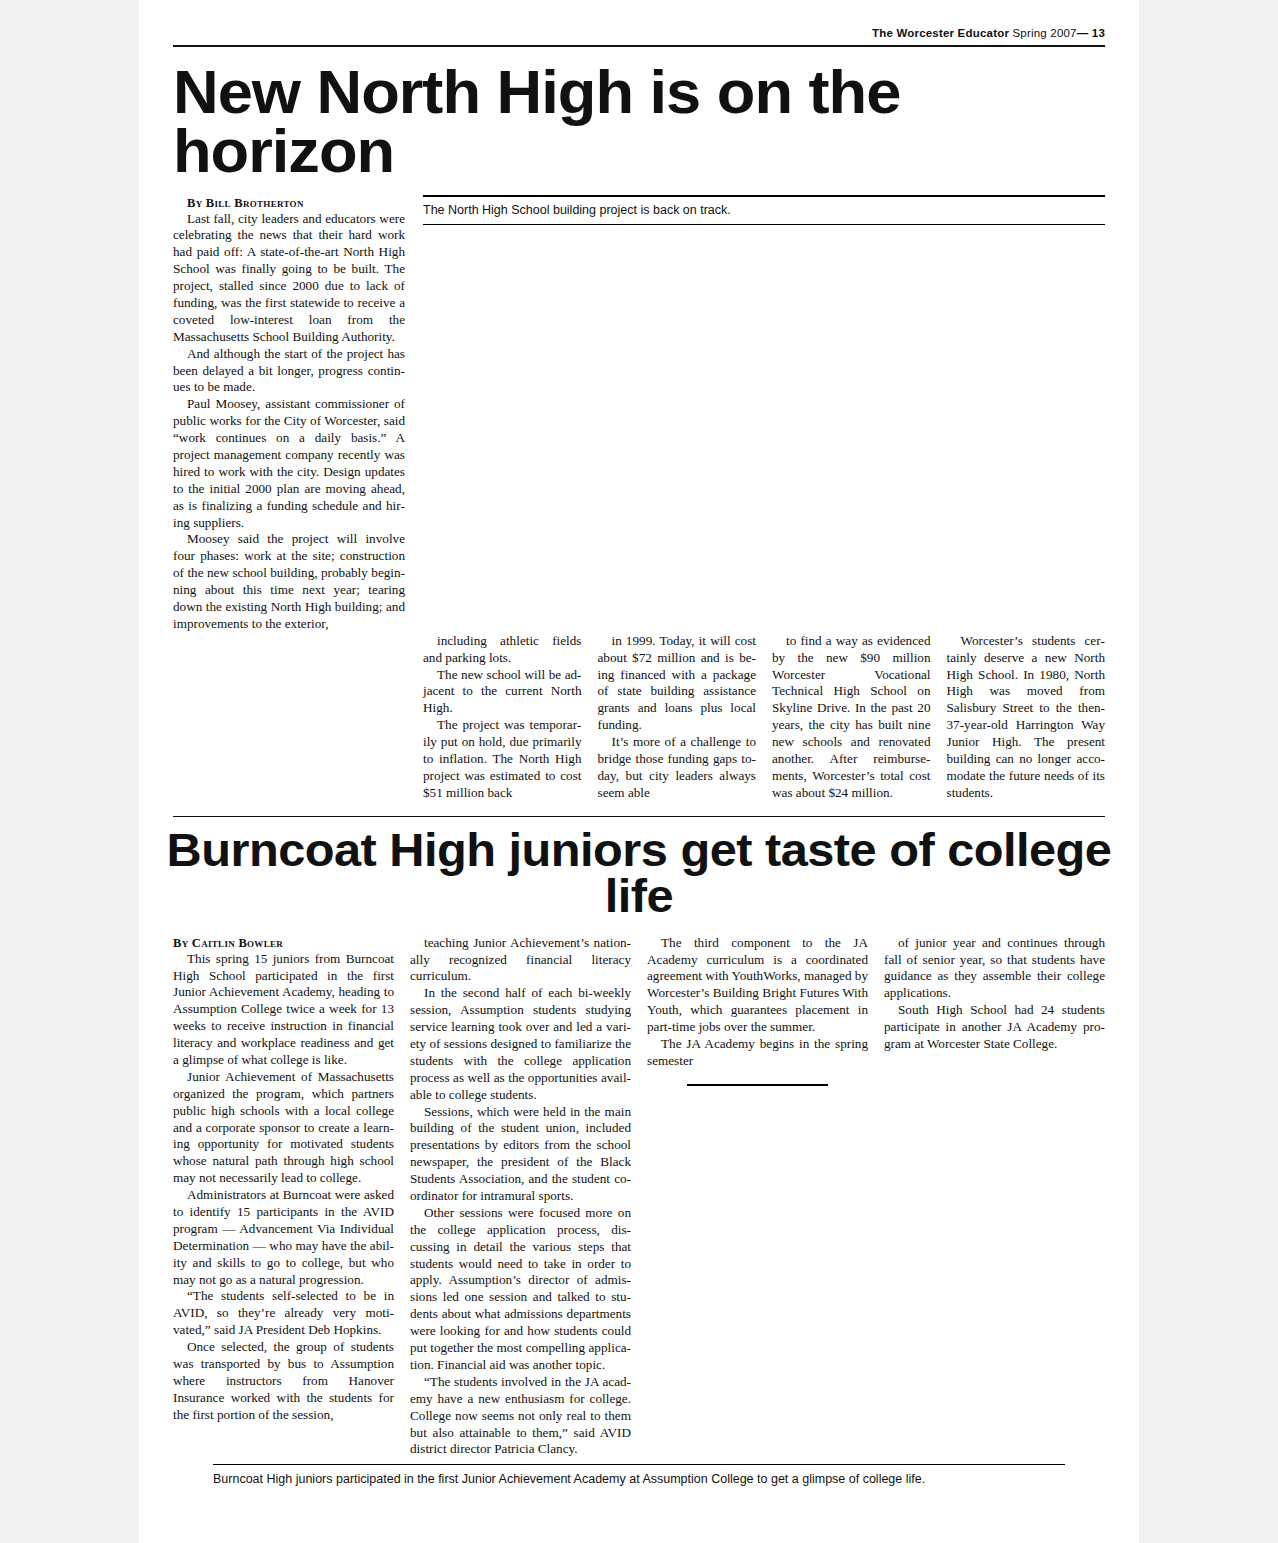The Worcester Educator Spring 2007— 13
New North High is on the horizon
By Bill Brotherton
Last fall, city leaders and educators were celebrating the news that their hard work had paid off: A state-of-the-art North High School was finally going to be built. The project, stalled since 2000 due to lack of funding, was the first statewide to receive a coveted low-interest loan from the Massachusetts School Building Authority.
And although the start of the project has been delayed a bit longer, progress continues to be made.
Paul Moosey, assistant commissioner of public works for the City of Worcester, said “work continues on a daily basis.” A project management company recently was hired to work with the city. Design updates to the initial 2000 plan are moving ahead, as is finalizing a funding schedule and hiring suppliers.
Moosey said the project will involve four phases: work at the site; construction of the new school building, probably beginning about this time next year; tearing down the existing North High building; and improvements to the exterior,
The North High School building project is back on track.
including athletic fields and parking lots.
The new school will be adjacent to the current North High.
The project was temporarily put on hold, due primarily to inflation. The North High project was estimated to cost $51 million back
in 1999. Today, it will cost about $72 million and is being financed with a package of state building assistance grants and loans plus local funding.
It’s more of a challenge to bridge those funding gaps today, but city leaders always seem able
to find a way as evidenced by the new $90 million Worcester Vocational Technical High School on Skyline Drive. In the past 20 years, the city has built nine new schools and renovated another. After reimbursements, Worcester’s total cost was about $24 million.
Worcester’s students certainly deserve a new North High School. In 1980, North High was moved from Salisbury Street to the then-37-year-old Harrington Way Junior High. The present building can no longer accomodate the future needs of its students.
Burncoat High juniors get taste of college life
By Caitlin Bowler
This spring 15 juniors from Burncoat High School participated in the first Junior Achievement Academy, heading to Assumption College twice a week for 13 weeks to receive instruction in financial literacy and workplace readiness and get a glimpse of what college is like.
Junior Achievement of Massachusetts organized the program, which partners public high schools with a local college and a corporate sponsor to create a learning opportunity for motivated students whose natural path through high school may not necessarily lead to college.
Administrators at Burncoat were asked to identify 15 participants in the AVID program — Advancement Via Individual Determination — who may have the ability and skills to go to college, but who may not go as a natural progression.
“The students self-selected to be in AVID, so they’re already very motivated,” said JA President Deb Hopkins.
Once selected, the group of students was transported by bus to Assumption where instructors from Hanover Insurance worked with the students for the first portion of the session,
teaching Junior Achievement’s nationally recognized financial literacy curriculum.
In the second half of each bi-weekly session, Assumption students studying service learning took over and led a variety of sessions designed to familiarize the students with the college application process as well as the opportunities available to college students.
Sessions, which were held in the main building of the student union, included presentations by editors from the school newspaper, the president of the Black Students Association, and the student coordinator for intramural sports.
Other sessions were focused more on the college application process, discussing in detail the various steps that students would need to take in order to apply. Assumption’s director of admissions led one session and talked to students about what admissions departments were looking for and how students could put together the most compelling application. Financial aid was another topic.
“The students involved in the JA academy have a new enthusiasm for college. College now seems not only real to them but also attainable to them,” said AVID district director Patricia Clancy.
The third component to the JA Academy curriculum is a coordinated agreement with YouthWorks, managed by Worcester’s Building Bright Futures With Youth, which guarantees placement in part-time jobs over the summer.
The JA Academy begins in the spring semester
of junior year and continues through fall of senior year, so that students have guidance as they assemble their college applications.
South High School had 24 students participate in another JA Academy program at Worcester State College.
Burncoat High juniors participated in the first Junior Achievement Academy at Assumption College to get a glimpse of college life.